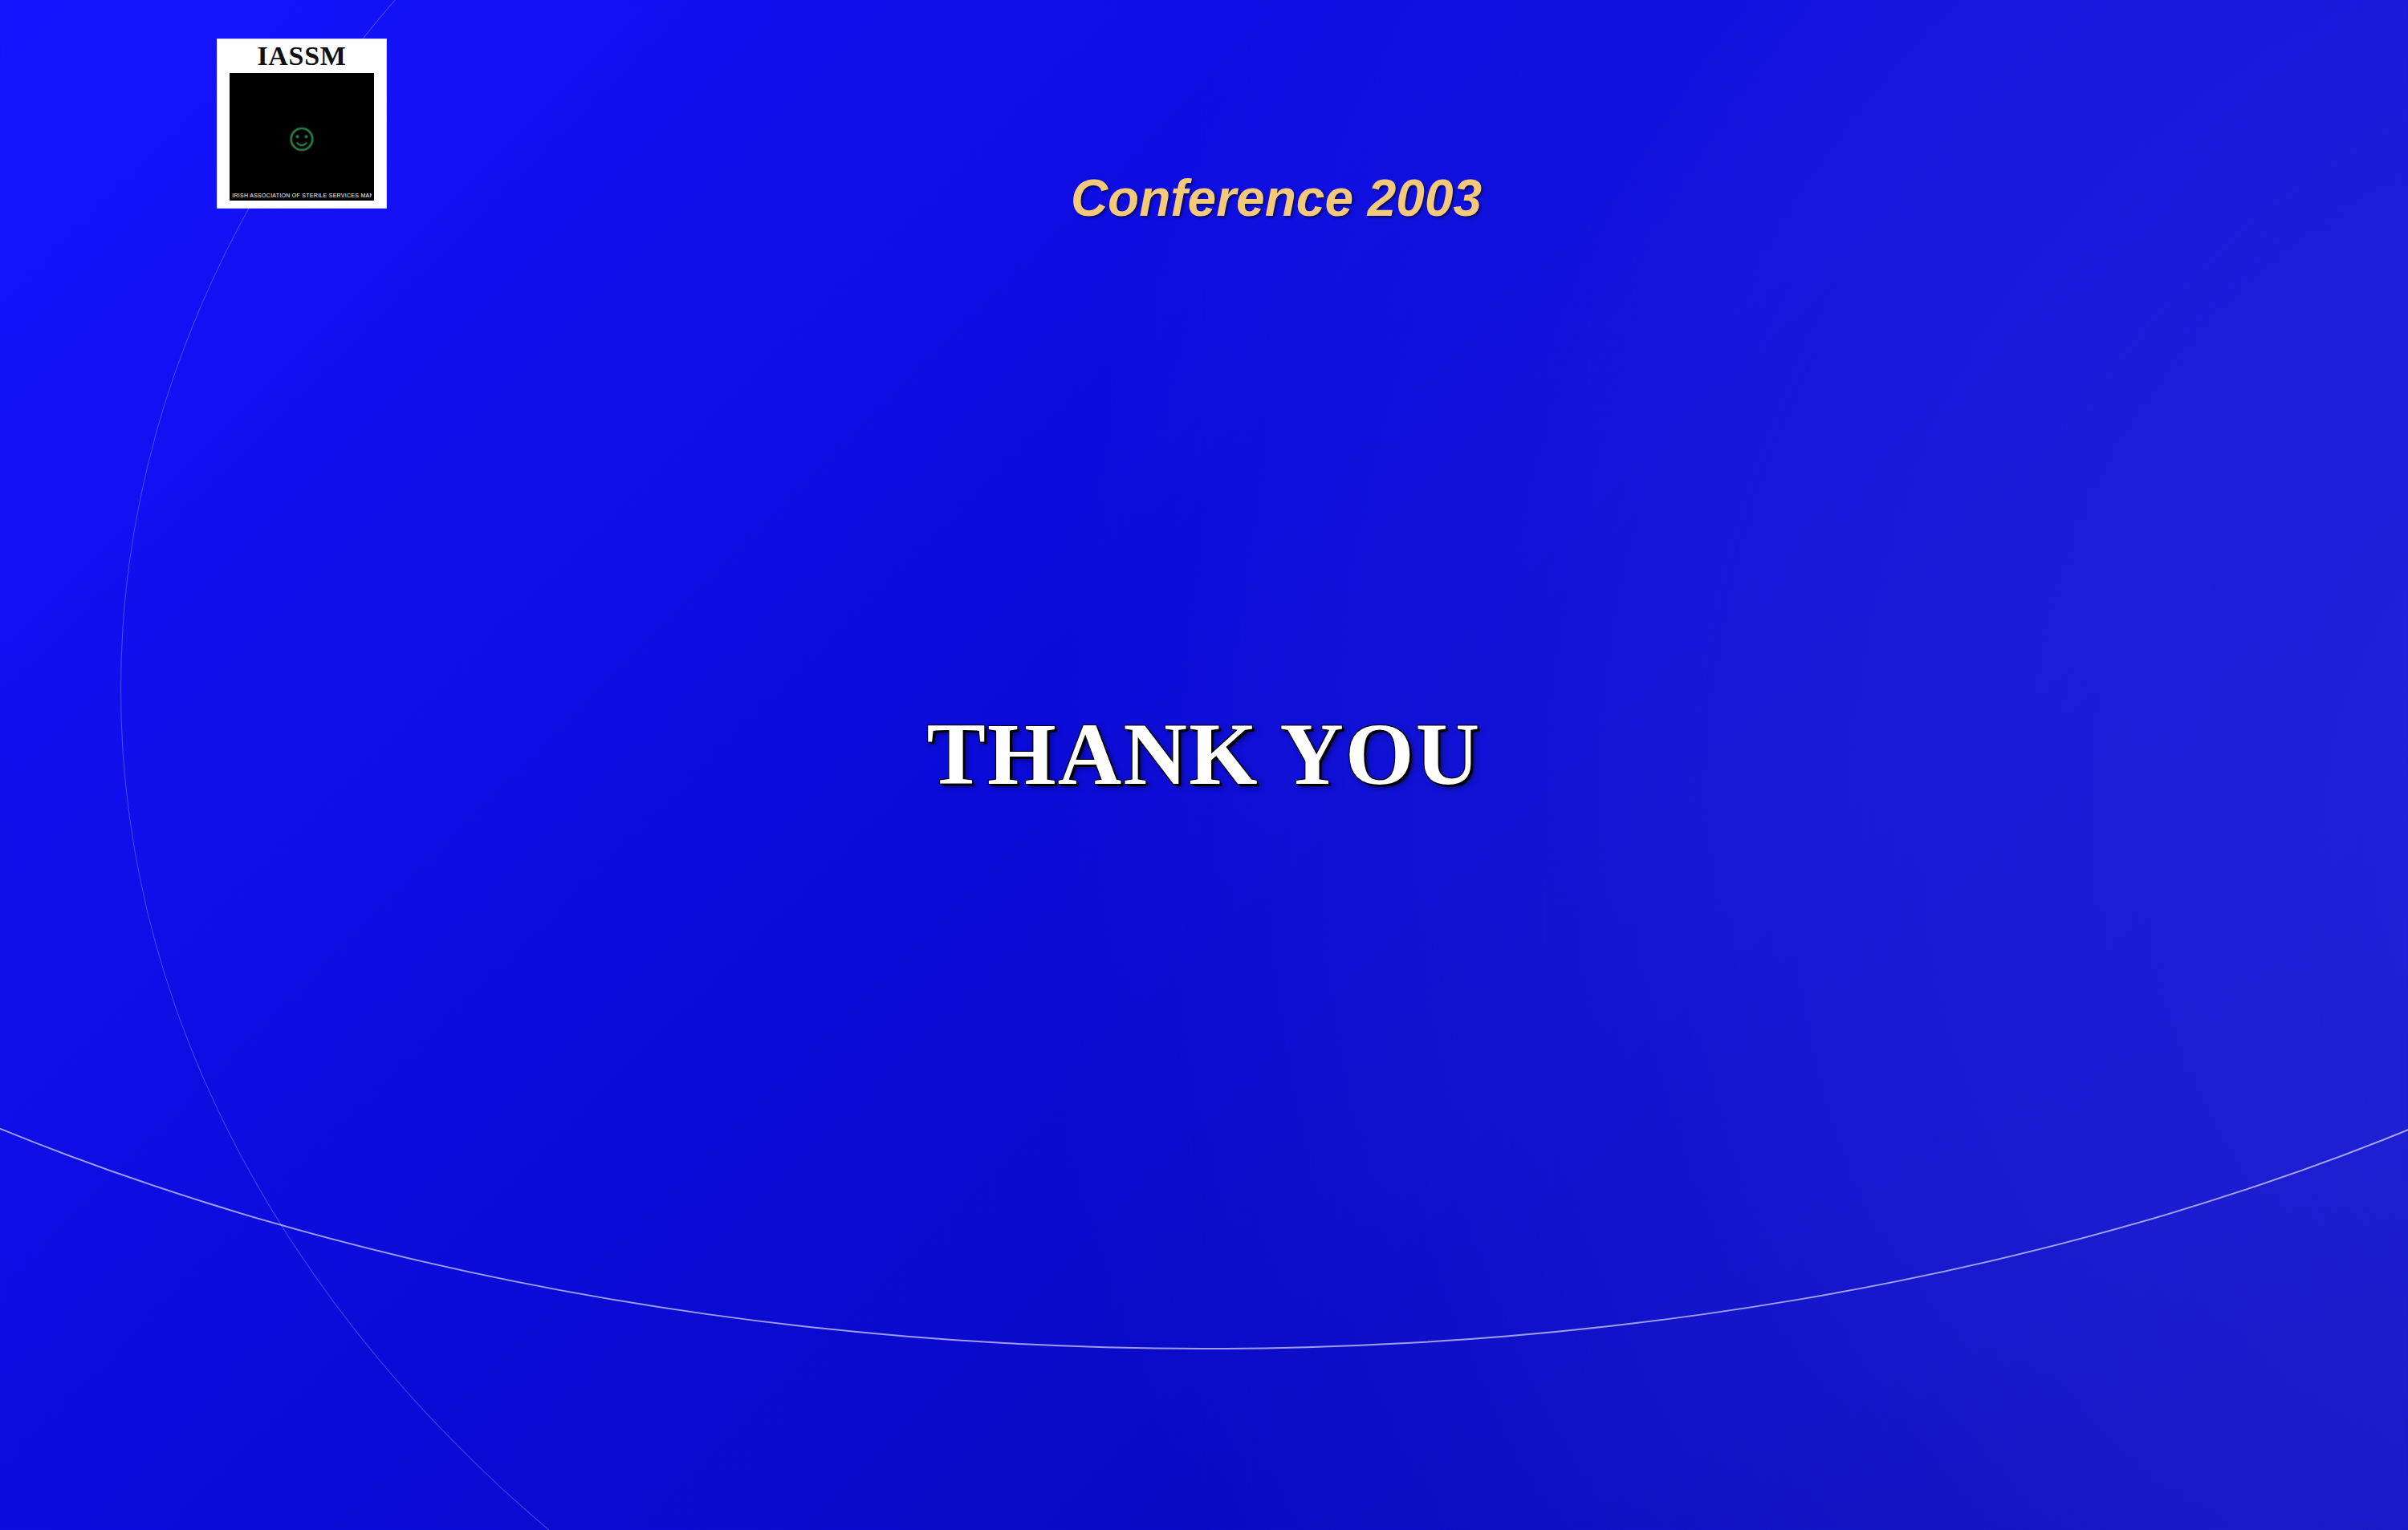IASSM
☺
IRISH ASSOCIATION OF STERILE SERVICES MANAGERS
Conference 2003
THANK YOU